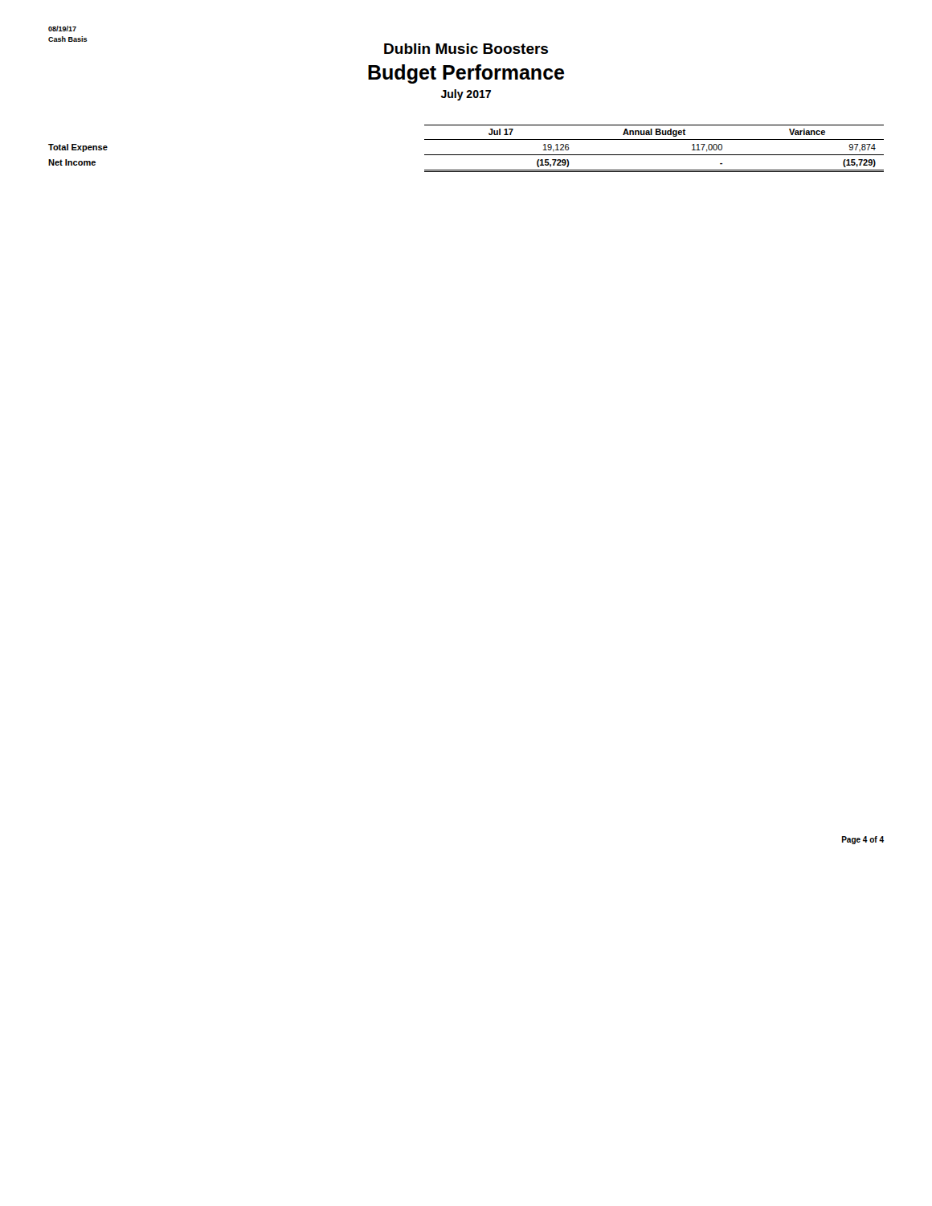08/19/17
Cash Basis
Dublin Music Boosters
Budget Performance
July 2017
| | Jul 17 | Annual Budget | Variance |
| --- | --- | --- | --- |
| Total Expense | 19,126 | 117,000 | 97,874 |
| Net Income | (15,729) | - | (15,729) |
Page 4 of 4